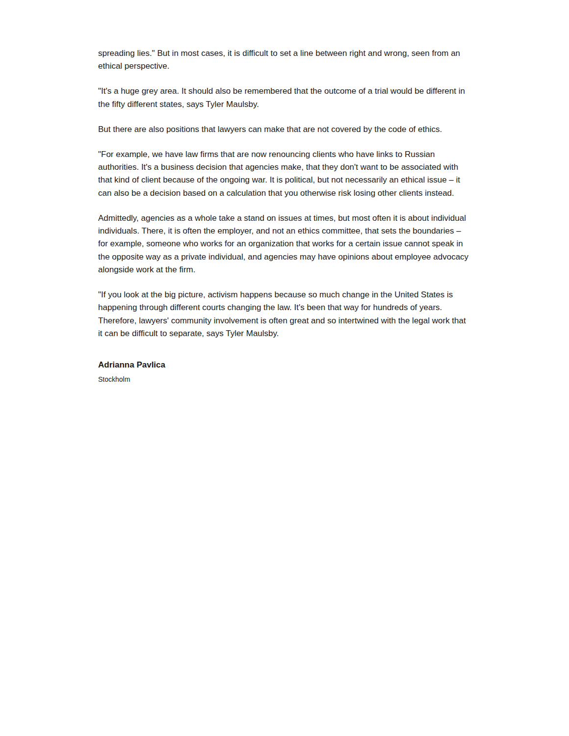spreading lies." But in most cases, it is difficult to set a line between right and wrong, seen from an ethical perspective.
"It's a huge grey area. It should also be remembered that the outcome of a trial would be different in the fifty different states, says Tyler Maulsby.
But there are also positions that lawyers can make that are not covered by the code of ethics.
"For example, we have law firms that are now renouncing clients who have links to Russian authorities. It's a business decision that agencies make, that they don't want to be associated with that kind of client because of the ongoing war. It is political, but not necessarily an ethical issue – it can also be a decision based on a calculation that you otherwise risk losing other clients instead.
Admittedly, agencies as a whole take a stand on issues at times, but most often it is about individual individuals. There, it is often the employer, and not an ethics committee, that sets the boundaries – for example, someone who works for an organization that works for a certain issue cannot speak in the opposite way as a private individual, and agencies may have opinions about employee advocacy alongside work at the firm.
"If you look at the big picture, activism happens because so much change in the United States is happening through different courts changing the law. It's been that way for hundreds of years. Therefore, lawyers' community involvement is often great and so intertwined with the legal work that it can be difficult to separate, says Tyler Maulsby.
Adrianna Pavlica
Stockholm